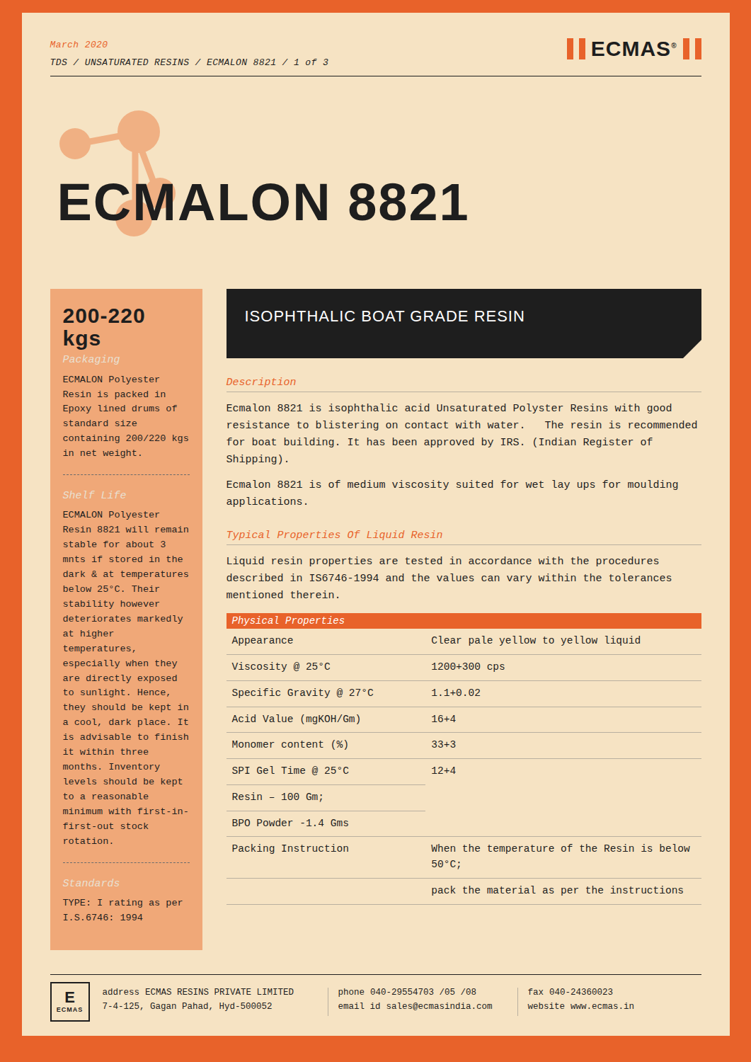March 2020
TDS / UNSATURATED RESINS / ECMALON 8821 / 1 of 3
ECMAS®
ECMALON 8821
200-220 kgs
Packaging
ECMALON Polyester Resin is packed in Epoxy lined drums of standard size containing 200/220 kgs in net weight.
Shelf Life
ECMALON Polyester Resin 8821 will remain stable for about 3 mnts if stored in the dark & at temperatures below 25°C. Their stability however deteriorates markedly at higher temperatures, especially when they are directly exposed to sunlight. Hence, they should be kept in a cool, dark place. It is advisable to finish it within three months. Inventory levels should be kept to a reasonable minimum with first-in-first-out stock rotation.
Standards
TYPE: I rating as per I.S.6746: 1994
ISOPHTHALIC BOAT GRADE RESIN
Description
Ecmalon 8821 is isophthalic acid Unsaturated Polyster Resins with good resistance to blistering on contact with water. The resin is recommended for boat building. It has been approved by IRS. (Indian Register of Shipping).
Ecmalon 8821 is of medium viscosity suited for wet lay ups for moulding applications.
Typical Properties Of Liquid Resin
Liquid resin properties are tested in accordance with the procedures described in IS6746-1994 and the values can vary within the tolerances mentioned therein.
Physical Properties
| Appearance | Clear pale yellow to yellow liquid |
| Viscosity @ 25°C | 1200+300 cps |
| Specific Gravity @ 27°C | 1.1+0.02 |
| Acid Value (mgKOH/Gm) | 16+4 |
| Monomer content (%) | 33+3 |
| SPI Gel Time @ 25°C | 12+4 |
| Resin – 100 Gm; |
| BPO Powder -1.4 Gms |
| Packing Instruction | When the temperature of the Resin is below 50°C; |
| | pack the material as per the instructions |
E ECMAS
address ECMAS RESINS PRIVATE LIMITED
7-4-125, Gagan Pahad, Hyd-500052
phone 040-29554703 /05 /08
email id sales@ecmasindia.com
fax 040-24360023
website www.ecmas.in